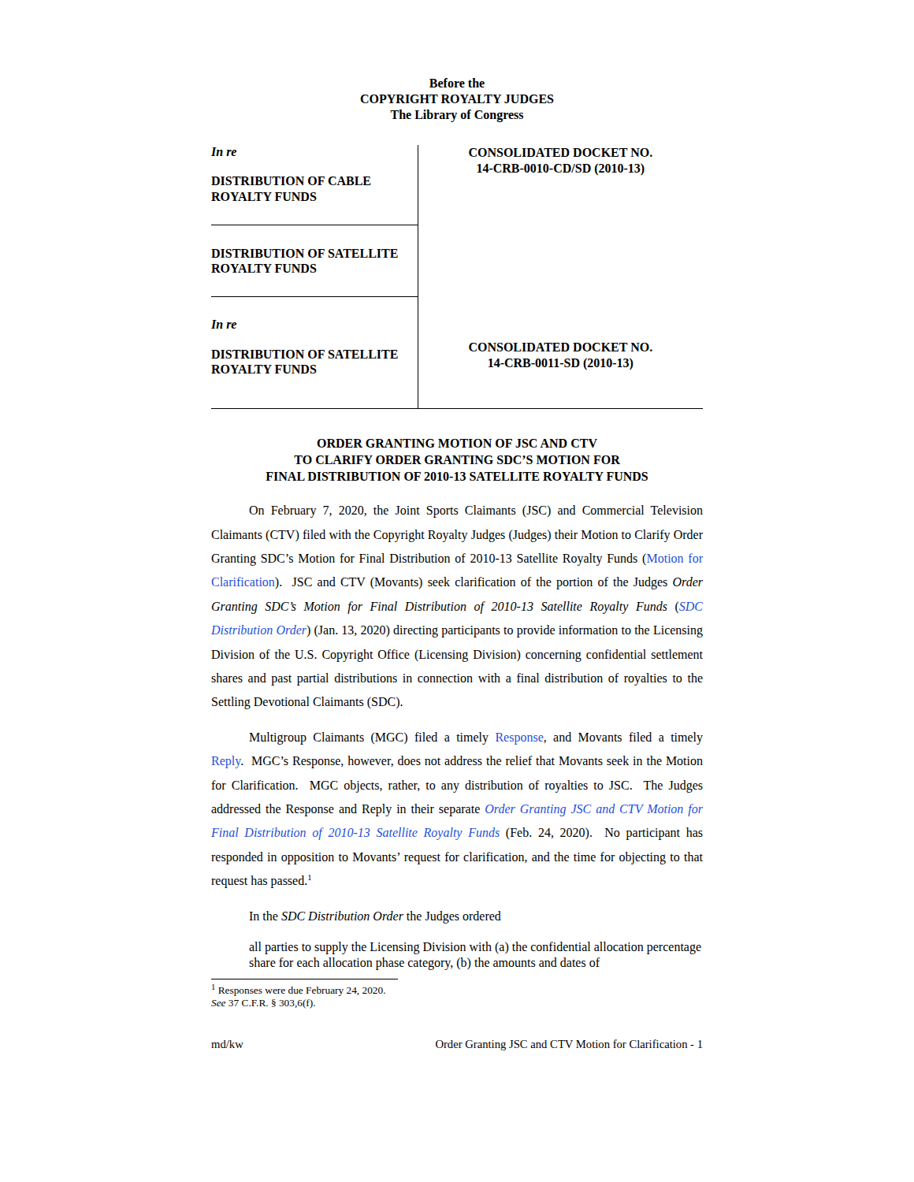Before the
COPYRIGHT ROYALTY JUDGES
The Library of Congress
| In re DISTRIBUTION OF CABLE ROYALTY FUNDS | CONSOLIDATED DOCKET NO. 14-CRB-0010-CD/SD (2010-13) |
| DISTRIBUTION OF SATELLITE ROYALTY FUNDS |
| In re DISTRIBUTION OF SATELLITE ROYALTY FUNDS | CONSOLIDATED DOCKET NO. 14-CRB-0011-SD (2010-13) |
ORDER GRANTING MOTION OF JSC AND CTV
TO CLARIFY ORDER GRANTING SDC’S MOTION FOR
FINAL DISTRIBUTION OF 2010-13 SATELLITE ROYALTY FUNDS
On February 7, 2020, the Joint Sports Claimants (JSC) and Commercial Television Claimants (CTV) filed with the Copyright Royalty Judges (Judges) their Motion to Clarify Order Granting SDC’s Motion for Final Distribution of 2010-13 Satellite Royalty Funds (Motion for Clarification). JSC and CTV (Movants) seek clarification of the portion of the Judges Order Granting SDC’s Motion for Final Distribution of 2010-13 Satellite Royalty Funds (SDC Distribution Order) (Jan. 13, 2020) directing participants to provide information to the Licensing Division of the U.S. Copyright Office (Licensing Division) concerning confidential settlement shares and past partial distributions in connection with a final distribution of royalties to the Settling Devotional Claimants (SDC).
Multigroup Claimants (MGC) filed a timely Response, and Movants filed a timely Reply. MGC’s Response, however, does not address the relief that Movants seek in the Motion for Clarification. MGC objects, rather, to any distribution of royalties to JSC. The Judges addressed the Response and Reply in their separate Order Granting JSC and CTV Motion for Final Distribution of 2010-13 Satellite Royalty Funds (Feb. 24, 2020). No participant has responded in opposition to Movants’ request for clarification, and the time for objecting to that request has passed.1
In the SDC Distribution Order the Judges ordered
all parties to supply the Licensing Division with (a) the confidential allocation percentage share for each allocation phase category, (b) the amounts and dates of
1 Responses were due February 24, 2020. See 37 C.F.R. § 303,6(f).
md/kw Order Granting JSC and CTV Motion for Clarification - 1